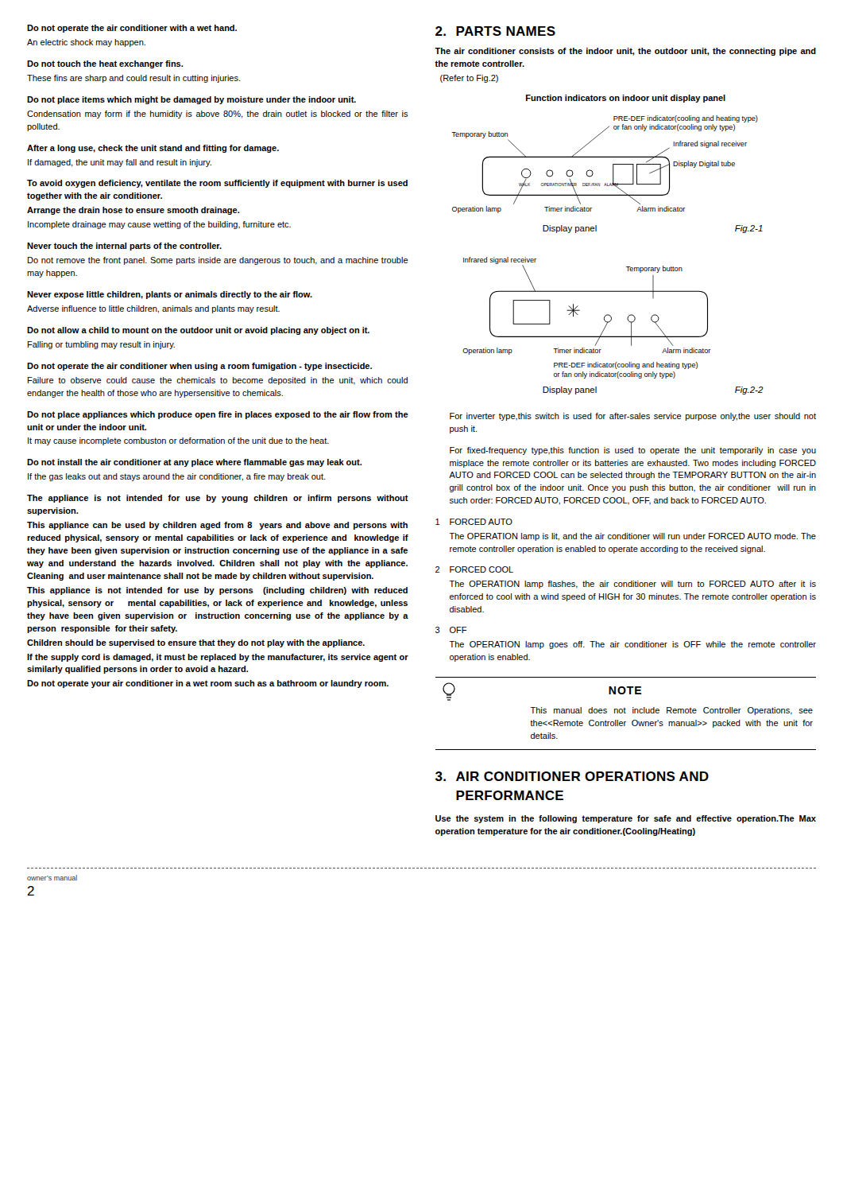Do not operate the air conditioner with a wet hand.
An electric shock may happen.
Do not touch the heat exchanger fins.
These fins are sharp and could result in cutting injuries.
Do not place items which might be damaged by moisture under the indoor unit.
Condensation may form if the humidity is above 80%, the drain outlet is blocked or the filter is polluted.
After a long use, check the unit stand and fitting for damage.
If damaged, the unit may fall and result in injury.
To avoid oxygen deficiency, ventilate the room sufficiently if equipment with burner is used together with the air conditioner.
Arrange the drain hose to ensure smooth drainage.
Incomplete drainage may cause wetting of the building, furniture etc.
Never touch the internal parts of the controller.
Do not remove the front panel. Some parts inside are dangerous to touch, and a machine trouble may happen.
Never expose little children, plants or animals directly to the air flow.
Adverse influence to little children, animals and plants may result.
Do not allow a child to mount on the outdoor unit or avoid placing any object on it.
Falling or tumbling may result in injury.
Do not operate the air conditioner when using a room fumigation - type insecticide.
Failure to observe could cause the chemicals to become deposited in the unit, which could endanger the health of those who are hypersensitive to chemicals.
Do not place appliances which produce open fire in places exposed to the air flow from the unit or under the indoor unit.
It may cause incomplete combuston or deformation of the unit due to the heat.
Do not install the air conditioner at any place where flammable gas may leak out.
If the gas leaks out and stays around the air conditioner, a fire may break out.
The appliance is not intended for use by young children or infirm persons without supervision.
This appliance can be used by children aged from 8 years and above and persons with reduced physical, sensory or mental capabilities or lack of experience and knowledge if they have been given supervision or instruction concerning use of the appliance in a safe way and understand the hazards involved. Children shall not play with the appliance. Cleaning and user maintenance shall not be made by children without supervision.
This appliance is not intended for use by persons (including children) with reduced physical, sensory or mental capabilities, or lack of experience and knowledge, unless they have been given supervision or instruction concerning use of the appliance by a person responsible for their safety.
Children should be supervised to ensure that they do not play with the appliance.
If the supply cord is damaged, it must be replaced by the manufacturer, its service agent or similarly qualified persons in order to avoid a hazard.
Do not operate your air conditioner in a wet room such as a bathroom or laundry room.
2. PARTS NAMES
The air conditioner consists of the indoor unit, the outdoor unit, the connecting pipe and the remote controller.
(Refer to Fig.2)
Function indicators on indoor unit display panel
PRE-DEF indicator(cooling and heating type) or fan only indicator(cooling only type) Temporary button Infrared signal receiver Display Digital tube WALK OPERATION TIMER DEF./FAN ALARM Operation lamp Timer indicator Alarm indicator Display panel Fig.2-1
Infrared signal receiver Temporary button Operation lamp Timer indicator Alarm indicator PRE-DEF indicator(cooling and heating type) or fan only indicator(cooling only type) Display panel Fig.2-2
For inverter type,this switch is used for after-sales service purpose only,the user should not push it.
For fixed-frequency type,this function is used to operate the unit temporarily in case you misplace the remote controller or its batteries are exhausted. Two modes including FORCED AUTO and FORCED COOL can be selected through the TEMPORARY BUTTON on the air-in grill control box of the indoor unit. Once you push this button, the air conditioner will run in such order: FORCED AUTO, FORCED COOL, OFF, and back to FORCED AUTO.
1
FORCED AUTO
The OPERATION lamp is lit, and the air conditioner will run under FORCED AUTO mode. The remote controller operation is enabled to operate according to the received signal.
2
FORCED COOL
The OPERATION lamp flashes, the air conditioner will turn to FORCED AUTO after it is enforced to cool with a wind speed of HIGH for 30 minutes. The remote controller operation is disabled.
3
OFF
The OPERATION lamp goes off. The air conditioner is OFF while the remote controller operation is enabled.
NOTE
This manual does not include Remote Controller Operations, see the<<Remote Controller Owner's manual>> packed with the unit for details.
3. AIR CONDITIONER OPERATIONS AND
PERFORMANCE
Use the system in the following temperature for safe and effective operation.The Max operation temperature for the air conditioner.(Cooling/Heating)
owner’s manual
2